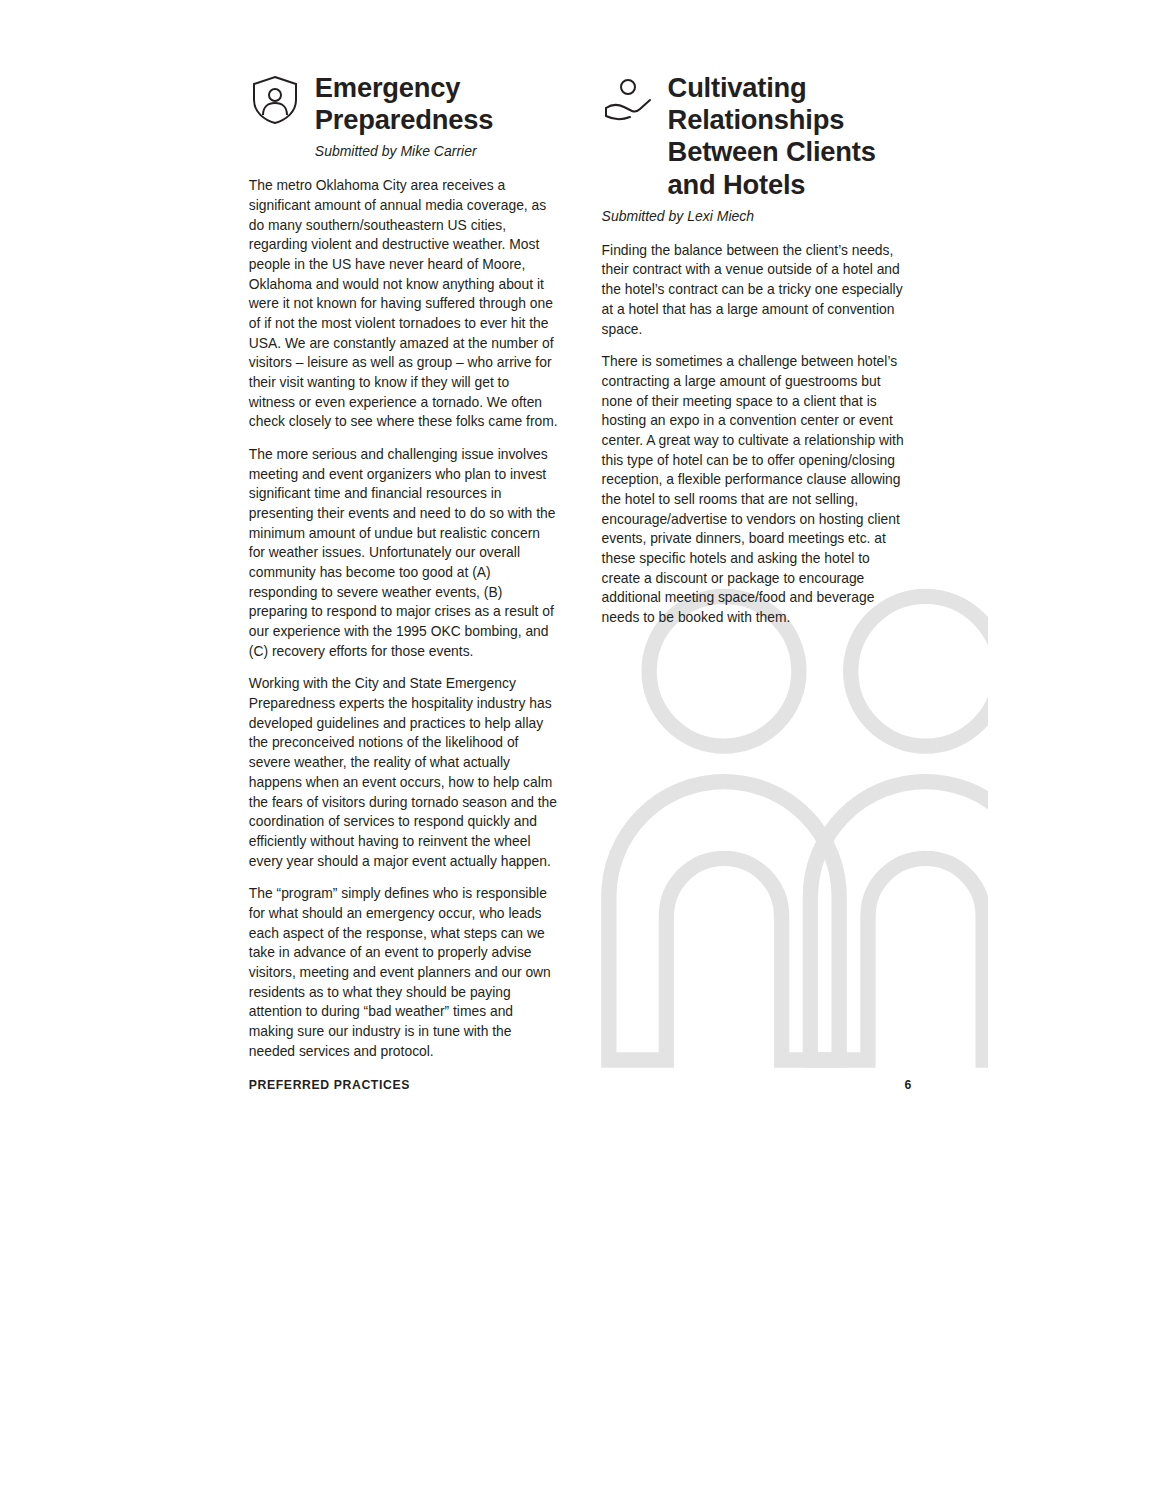Emergency Preparedness
Submitted by Mike Carrier
The metro Oklahoma City area receives a significant amount of annual media coverage, as do many southern/southeastern US cities, regarding violent and destructive weather. Most people in the US have never heard of Moore, Oklahoma and would not know anything about it were it not known for having suffered through one of if not the most violent tornadoes to ever hit the USA. We are constantly amazed at the number of visitors – leisure as well as group – who arrive for their visit wanting to know if they will get to witness or even experience a tornado. We often check closely to see where these folks came from.
The more serious and challenging issue involves meeting and event organizers who plan to invest significant time and financial resources in presenting their events and need to do so with the minimum amount of undue but realistic concern for weather issues. Unfortunately our overall community has become too good at (A) responding to severe weather events, (B) preparing to respond to major crises as a result of our experience with the 1995 OKC bombing, and (C) recovery efforts for those events.
Working with the City and State Emergency Preparedness experts the hospitality industry has developed guidelines and practices to help allay the preconceived notions of the likelihood of severe weather, the reality of what actually happens when an event occurs, how to help calm the fears of visitors during tornado season and the coordination of services to respond quickly and efficiently without having to reinvent the wheel every year should a major event actually happen.
The “program” simply defines who is responsible for what should an emergency occur, who leads each aspect of the response, what steps can we take in advance of an event to properly advise visitors, meeting and event planners and our own residents as to what they should be paying attention to during “bad weather” times and making sure our industry is in tune with the needed services and protocol.
Cultivating Relationships Between Clients and Hotels
Submitted by Lexi Miech
Finding the balance between the client’s needs, their contract with a venue outside of a hotel and the hotel’s contract can be a tricky one especially at a hotel that has a large amount of convention space.
There is sometimes a challenge between hotel’s contracting a large amount of guestrooms but none of their meeting space to a client that is hosting an expo in a convention center or event center. A great way to cultivate a relationship with this type of hotel can be to offer opening/closing reception, a flexible performance clause allowing the hotel to sell rooms that are not selling, encourage/advertise to vendors on hosting client events, private dinners, board meetings etc. at these specific hotels and asking the hotel to create a discount or package to encourage additional meeting space/food and beverage needs to be booked with them.
PREFERRED PRACTICES 6